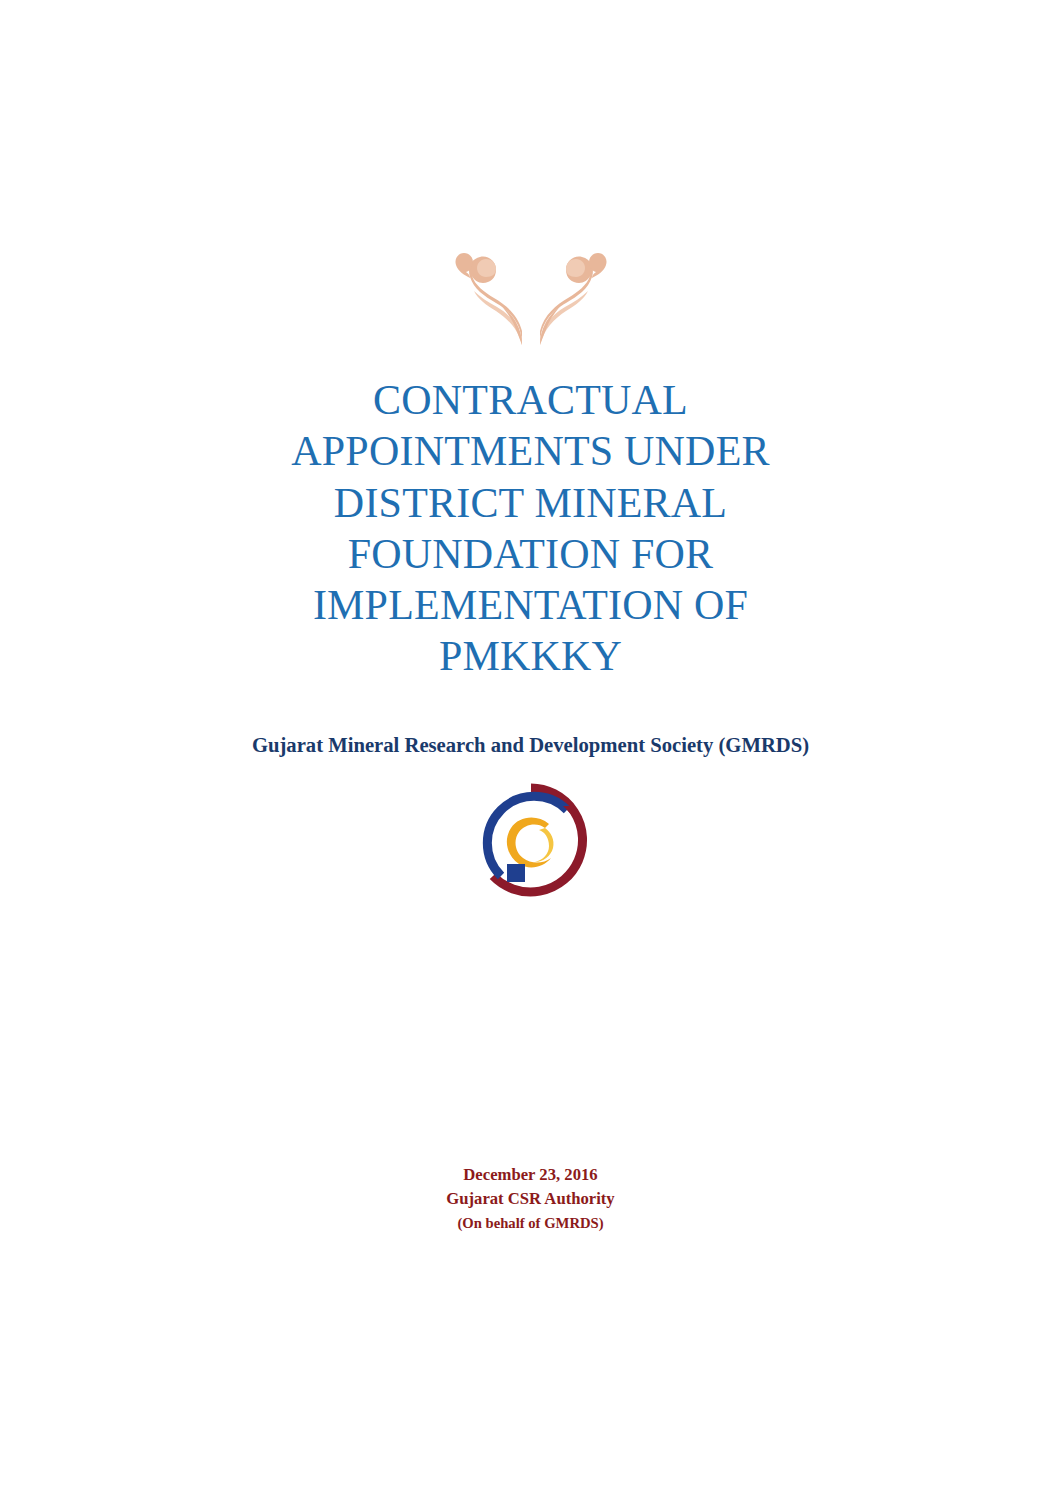Contractual Appointments under District Mineral Foundation for Implementation of PMKKKY
Gujarat Mineral Research and Development Society (GMRDS)
December 23, 2016
Gujarat CSR Authority
(On behalf of GMRDS)